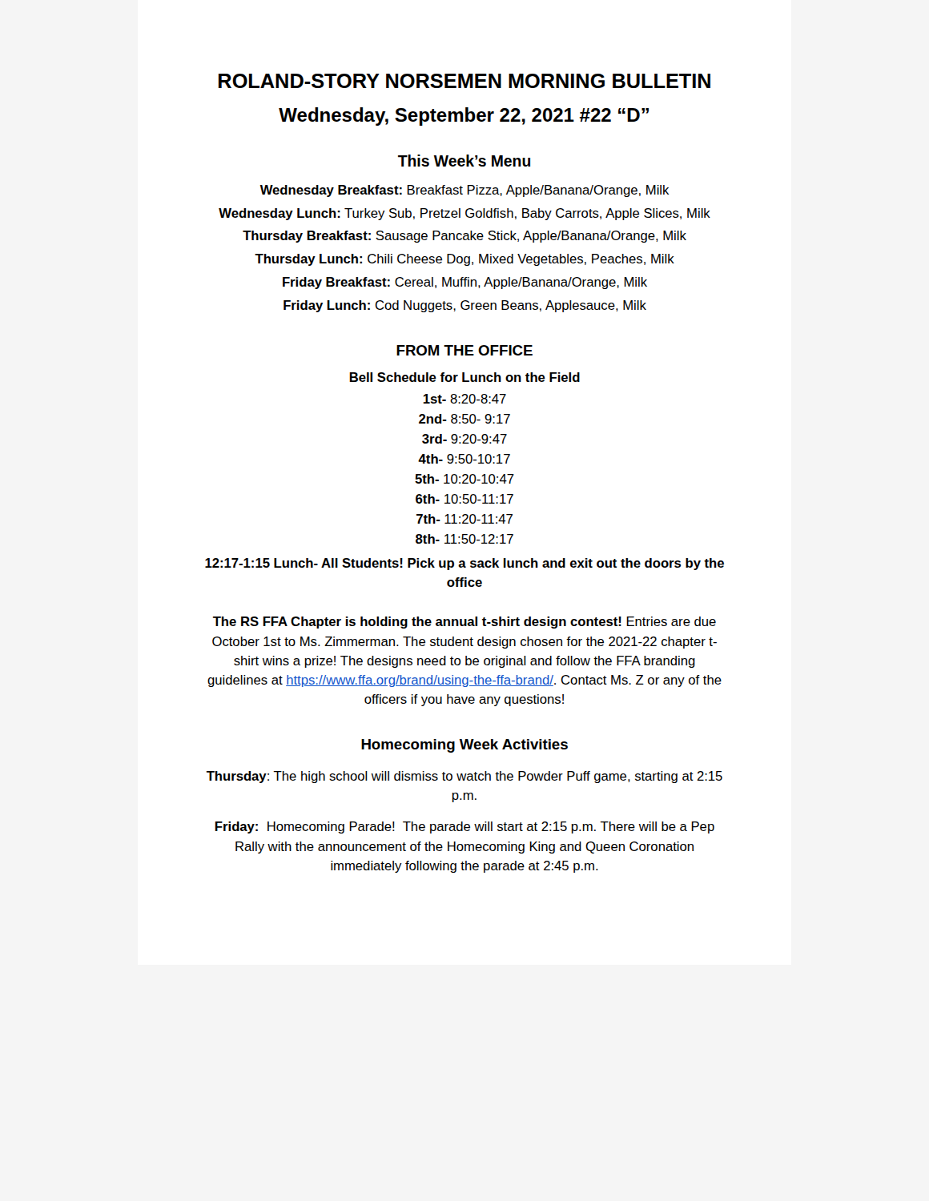ROLAND-STORY NORSEMEN MORNING BULLETIN
Wednesday, September 22, 2021 #22 “D”
This Week’s Menu
Wednesday Breakfast: Breakfast Pizza, Apple/Banana/Orange, Milk
Wednesday Lunch: Turkey Sub, Pretzel Goldfish, Baby Carrots, Apple Slices, Milk
Thursday Breakfast: Sausage Pancake Stick, Apple/Banana/Orange, Milk
Thursday Lunch: Chili Cheese Dog, Mixed Vegetables, Peaches, Milk
Friday Breakfast: Cereal, Muffin, Apple/Banana/Orange, Milk
Friday Lunch: Cod Nuggets, Green Beans, Applesauce, Milk
FROM THE OFFICE
Bell Schedule for Lunch on the Field
1st- 8:20-8:47
2nd- 8:50- 9:17
3rd- 9:20-9:47
4th- 9:50-10:17
5th- 10:20-10:47
6th- 10:50-11:17
7th- 11:20-11:47
8th- 11:50-12:17
12:17-1:15 Lunch- All Students! Pick up a sack lunch and exit out the doors by the office
The RS FFA Chapter is holding the annual t-shirt design contest! Entries are due October 1st to Ms. Zimmerman. The student design chosen for the 2021-22 chapter t-shirt wins a prize! The designs need to be original and follow the FFA branding guidelines at https://www.ffa.org/brand/using-the-ffa-brand/. Contact Ms. Z or any of the officers if you have any questions!
Homecoming Week Activities
Thursday: The high school will dismiss to watch the Powder Puff game, starting at 2:15 p.m.
Friday: Homecoming Parade! The parade will start at 2:15 p.m. There will be a Pep Rally with the announcement of the Homecoming King and Queen Coronation immediately following the parade at 2:45 p.m.